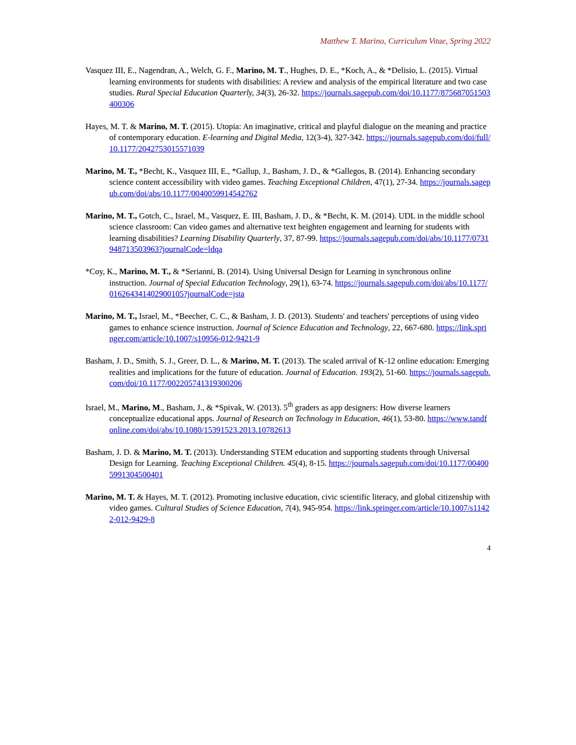Matthew T. Marino, Curriculum Vitae, Spring 2022
Vasquez III, E., Nagendran, A., Welch, G. F., Marino, M. T., Hughes, D. E., *Koch, A., & *Delisio, L. (2015). Virtual learning environments for students with disabilities: A review and analysis of the empirical literature and two case studies. Rural Special Education Quarterly, 34(3), 26-32. https://journals.sagepub.com/doi/10.1177/875687051503400306
Hayes, M. T. & Marino, M. T. (2015). Utopia: An imaginative, critical and playful dialogue on the meaning and practice of contemporary education. E-learning and Digital Media, 12(3-4), 327-342. https://journals.sagepub.com/doi/full/10.1177/2042753015571039
Marino, M. T., *Becht, K., Vasquez III, E., *Gallup, J., Basham, J. D., & *Gallegos, B. (2014). Enhancing secondary science content accessibility with video games. Teaching Exceptional Children, 47(1), 27-34. https://journals.sagepub.com/doi/abs/10.1177/0040059914542762
Marino, M. T., Gotch, C., Israel, M., Vasquez, E. III, Basham, J. D., & *Becht, K. M. (2014). UDL in the middle school science classroom: Can video games and alternative text heighten engagement and learning for students with learning disabilities? Learning Disability Quarterly, 37, 87-99. https://journals.sagepub.com/doi/abs/10.1177/0731948713503963?journalCode=ldqa
*Coy, K., Marino, M. T., & *Serianni, B. (2014). Using Universal Design for Learning in synchronous online instruction. Journal of Special Education Technology, 29(1), 63-74. https://journals.sagepub.com/doi/abs/10.1177/016264341402900105?journalCode=jsta
Marino, M. T., Israel, M., *Beecher, C. C., & Basham, J. D. (2013). Students' and teachers' perceptions of using video games to enhance science instruction. Journal of Science Education and Technology, 22, 667-680. https://link.springer.com/article/10.1007/s10956-012-9421-9
Basham, J. D., Smith, S. J., Greer, D. L., & Marino, M. T. (2013). The scaled arrival of K-12 online education: Emerging realities and implications for the future of education. Journal of Education. 193(2), 51-60. https://journals.sagepub.com/doi/10.1177/002205741319300206
Israel, M., Marino, M., Basham, J., & *Spivak, W. (2013). 5th graders as app designers: How diverse learners conceptualize educational apps. Journal of Research on Technology in Education, 46(1), 53-80. https://www.tandfonline.com/doi/abs/10.1080/15391523.2013.10782613
Basham, J. D. & Marino, M. T. (2013). Understanding STEM education and supporting students through Universal Design for Learning. Teaching Exceptional Children. 45(4), 8-15. https://journals.sagepub.com/doi/10.1177/004005991304500401
Marino, M. T. & Hayes, M. T. (2012). Promoting inclusive education, civic scientific literacy, and global citizenship with video games. Cultural Studies of Science Education, 7(4), 945-954. https://link.springer.com/article/10.1007/s11422-012-9429-8
4